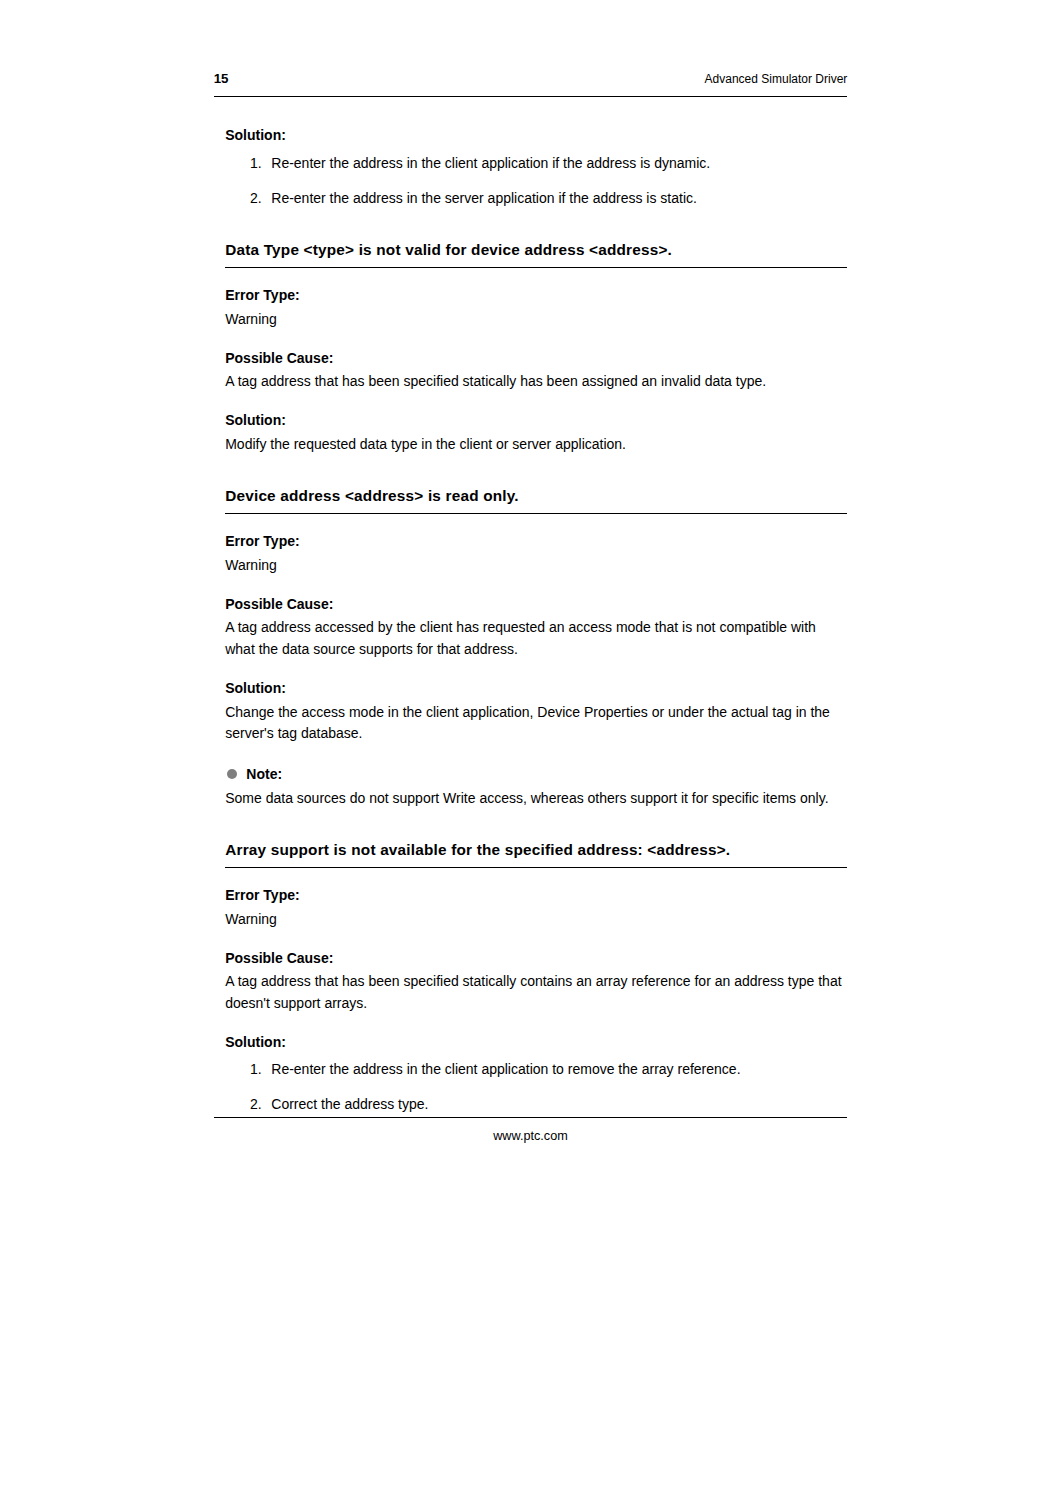15 Advanced Simulator Driver
Solution:
Re-enter the address in the client application if the address is dynamic.
Re-enter the address in the server application if the address is static.
Data Type <type> is not valid for device address <address>.
Error Type:
Warning
Possible Cause:
A tag address that has been specified statically has been assigned an invalid data type.
Solution:
Modify the requested data type in the client or server application.
Device address <address> is read only.
Error Type:
Warning
Possible Cause:
A tag address accessed by the client has requested an access mode that is not compatible with what the data source supports for that address.
Solution:
Change the access mode in the client application, Device Properties or under the actual tag in the server's tag database.
Note:
Some data sources do not support Write access, whereas others support it for specific items only.
Array support is not available for the specified address: <address>.
Error Type:
Warning
Possible Cause:
A tag address that has been specified statically contains an array reference for an address type that doesn't support arrays.
Solution:
Re-enter the address in the client application to remove the array reference.
Correct the address type.
www.ptc.com